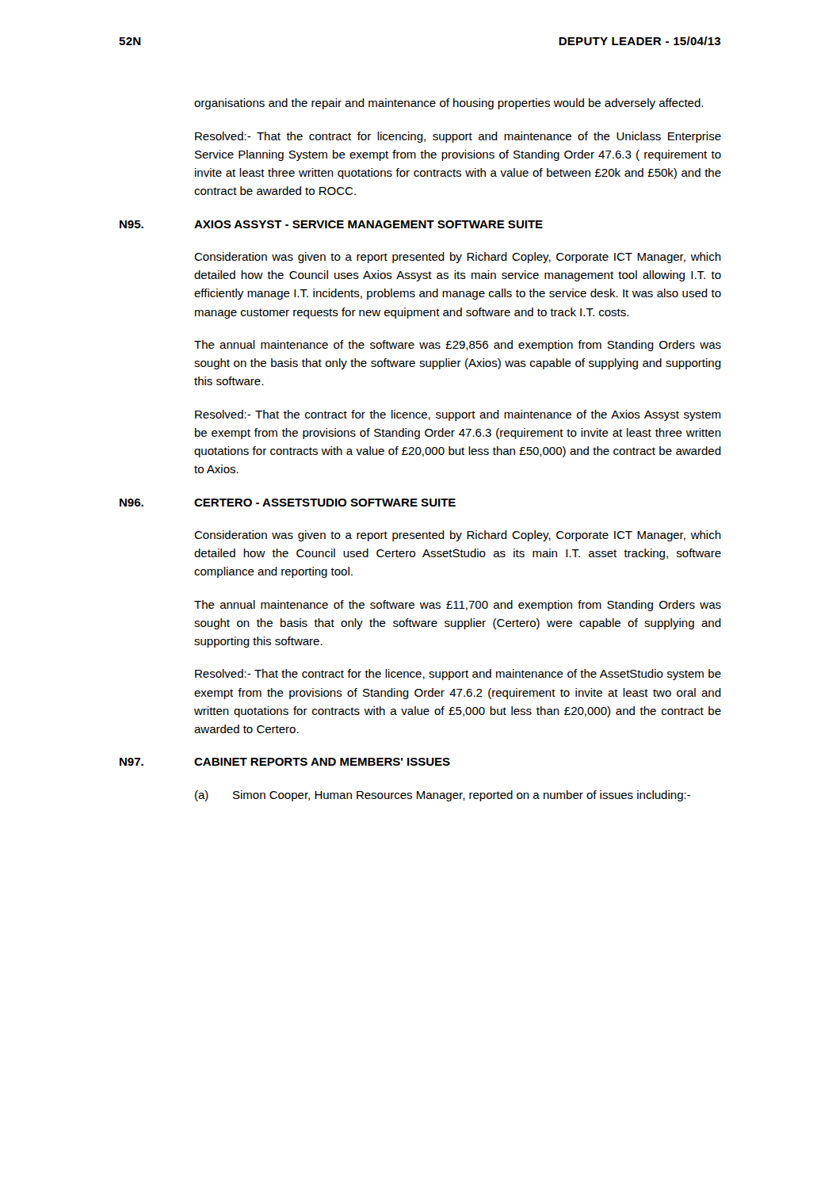52N DEPUTY LEADER - 15/04/13
organisations and the repair and maintenance of housing properties would be adversely affected.
Resolved:- That the contract for licencing, support and maintenance of the Uniclass Enterprise Service Planning System be exempt from the provisions of Standing Order 47.6.3 ( requirement to invite at least three written quotations for contracts with a value of between £20k and £50k) and the contract be awarded to ROCC.
N95.
Axios Assyst - Service Management Software Suite
Consideration was given to a report presented by Richard Copley, Corporate ICT Manager, which detailed how the Council uses Axios Assyst as its main service management tool allowing I.T. to efficiently manage I.T. incidents, problems and manage calls to the service desk. It was also used to manage customer requests for new equipment and software and to track I.T. costs.
The annual maintenance of the software was £29,856 and exemption from Standing Orders was sought on the basis that only the software supplier (Axios) was capable of supplying and supporting this software.
Resolved:- That the contract for the licence, support and maintenance of the Axios Assyst system be exempt from the provisions of Standing Order 47.6.3 (requirement to invite at least three written quotations for contracts with a value of £20,000 but less than £50,000) and the contract be awarded to Axios.
N96.
Certero - AssetStudio Software Suite
Consideration was given to a report presented by Richard Copley, Corporate ICT Manager, which detailed how the Council used Certero AssetStudio as its main I.T. asset tracking, software compliance and reporting tool.
The annual maintenance of the software was £11,700 and exemption from Standing Orders was sought on the basis that only the software supplier (Certero) were capable of supplying and supporting this software.
Resolved:- That the contract for the licence, support and maintenance of the AssetStudio system be exempt from the provisions of Standing Order 47.6.2 (requirement to invite at least two oral and written quotations for contracts with a value of £5,000 but less than £20,000) and the contract be awarded to Certero.
N97.
Cabinet Reports and Members' Issues
(a)
Simon Cooper, Human Resources Manager, reported on a number of issues including:-